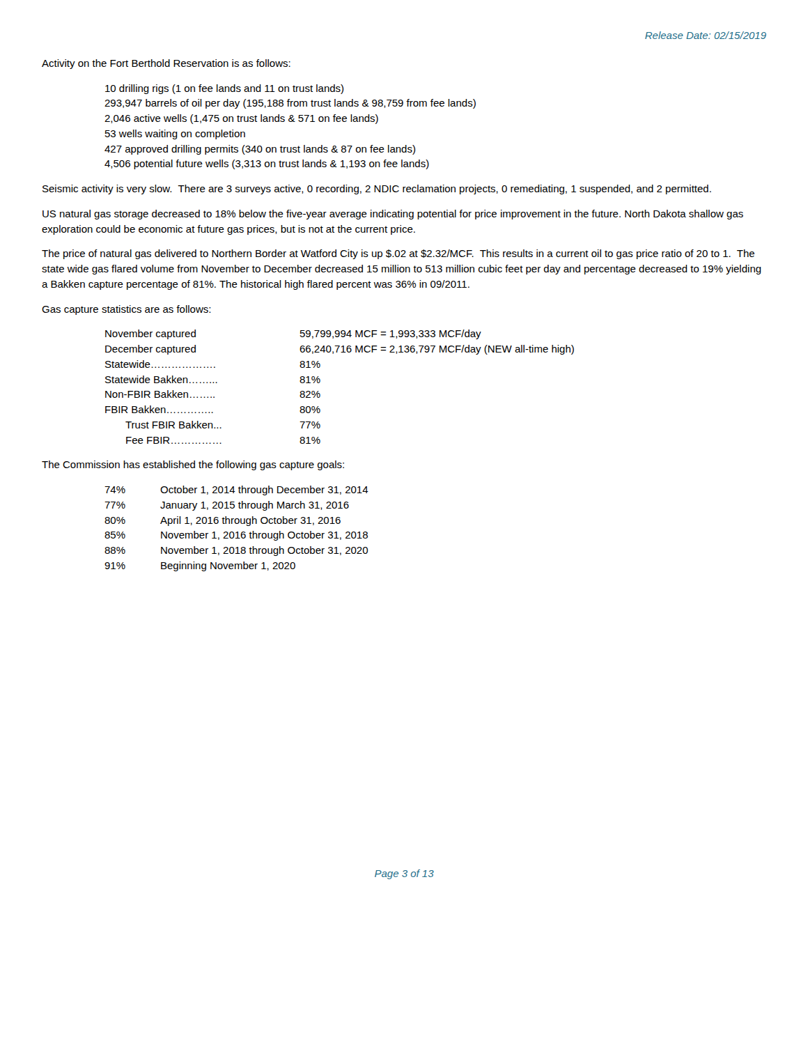Release Date: 02/15/2019
Activity on the Fort Berthold Reservation is as follows:
10 drilling rigs (1 on fee lands and 11 on trust lands)
293,947 barrels of oil per day (195,188 from trust lands & 98,759 from fee lands)
2,046 active wells (1,475 on trust lands & 571 on fee lands)
53 wells waiting on completion
427 approved drilling permits (340 on trust lands & 87 on fee lands)
4,506 potential future wells (3,313 on trust lands & 1,193 on fee lands)
Seismic activity is very slow. There are 3 surveys active, 0 recording, 2 NDIC reclamation projects, 0 remediating, 1 suspended, and 2 permitted.
US natural gas storage decreased to 18% below the five-year average indicating potential for price improvement in the future. North Dakota shallow gas exploration could be economic at future gas prices, but is not at the current price.
The price of natural gas delivered to Northern Border at Watford City is up $.02 at $2.32/MCF. This results in a current oil to gas price ratio of 20 to 1. The state wide gas flared volume from November to December decreased 15 million to 513 million cubic feet per day and percentage decreased to 19% yielding a Bakken capture percentage of 81%. The historical high flared percent was 36% in 09/2011.
Gas capture statistics are as follows:
| November captured | 59,799,994 MCF = 1,993,333 MCF/day |
| December captured | 66,240,716 MCF = 2,136,797 MCF/day (NEW all-time high) |
| Statewide………………. | 81% |
| Statewide Bakken……... | 81% |
| Non-FBIR Bakken…….. | 82% |
| FBIR Bakken………….. | 80% |
| Trust FBIR Bakken... | 77% |
| Fee FBIR…………… | 81% |
The Commission has established the following gas capture goals:
| 74% | October 1, 2014 through December 31, 2014 |
| 77% | January 1, 2015 through March 31, 2016 |
| 80% | April 1, 2016 through October 31, 2016 |
| 85% | November 1, 2016 through October 31, 2018 |
| 88% | November 1, 2018 through October 31, 2020 |
| 91% | Beginning November 1, 2020 |
Page 3 of 13